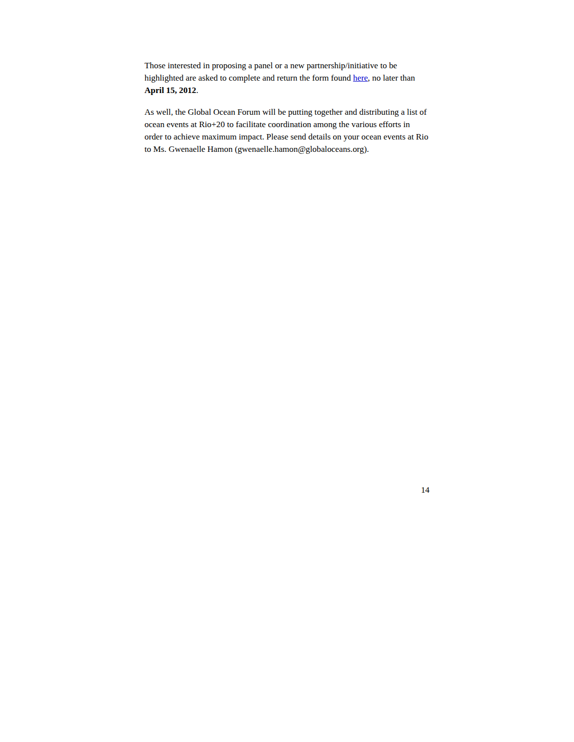Those interested in proposing a panel or a new partnership/initiative to be highlighted are asked to complete and return the form found here, no later than April 15, 2012.
As well, the Global Ocean Forum will be putting together and distributing a list of ocean events at Rio+20 to facilitate coordination among the various efforts in order to achieve maximum impact. Please send details on your ocean events at Rio to Ms. Gwenaelle Hamon (gwenaelle.hamon@globaloceans.org).
14